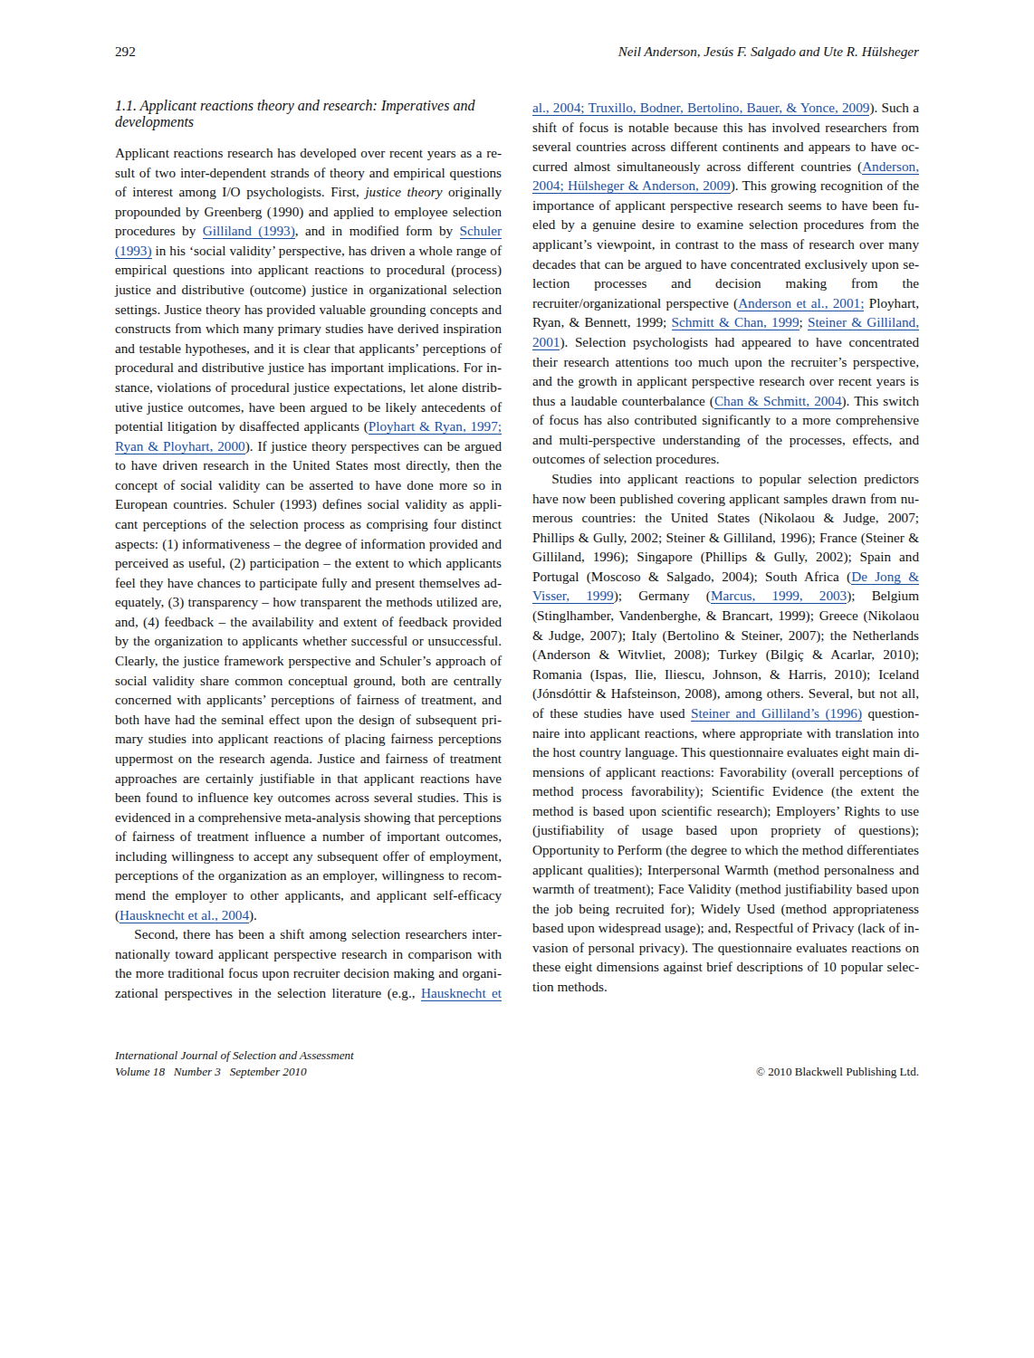292 Neil Anderson, Jesús F. Salgado and Ute R. Hülsheger
1.1. Applicant reactions theory and research: Imperatives and developments
Applicant reactions research has developed over recent years as a result of two inter-dependent strands of theory and empirical questions of interest among I/O psychologists. First, justice theory originally propounded by Greenberg (1990) and applied to employee selection procedures by Gilliland (1993), and in modified form by Schuler (1993) in his ‘social validity’ perspective, has driven a whole range of empirical questions into applicant reactions to procedural (process) justice and distributive (outcome) justice in organizational selection settings. Justice theory has provided valuable grounding concepts and constructs from which many primary studies have derived inspiration and testable hypotheses, and it is clear that applicants’ perceptions of procedural and distributive justice has important implications. For instance, violations of procedural justice expectations, let alone distributive justice outcomes, have been argued to be likely antecedents of potential litigation by disaffected applicants (Ployhart & Ryan, 1997; Ryan & Ployhart, 2000). If justice theory perspectives can be argued to have driven research in the United States most directly, then the concept of social validity can be asserted to have done more so in European countries. Schuler (1993) defines social validity as applicant perceptions of the selection process as comprising four distinct aspects: (1) informativeness – the degree of information provided and perceived as useful, (2) participation – the extent to which applicants feel they have chances to participate fully and present themselves adequately, (3) transparency – how transparent the methods utilized are, and, (4) feedback – the availability and extent of feedback provided by the organization to applicants whether successful or unsuccessful. Clearly, the justice framework perspective and Schuler’s approach of social validity share common conceptual ground, both are centrally concerned with applicants’ perceptions of fairness of treatment, and both have had the seminal effect upon the design of subsequent primary studies into applicant reactions of placing fairness perceptions uppermost on the research agenda. Justice and fairness of treatment approaches are certainly justifiable in that applicant reactions have been found to influence key outcomes across several studies. This is evidenced in a comprehensive meta-analysis showing that perceptions of fairness of treatment influence a number of important outcomes, including willingness to accept any subsequent offer of employment, perceptions of the organization as an employer, willingness to recommend the employer to other applicants, and applicant self-efficacy (Hausknecht et al., 2004).
Second, there has been a shift among selection researchers internationally toward applicant perspective research in comparison with the more traditional focus upon recruiter decision making and organizational perspectives in the selection literature (e.g., Hausknecht et al., 2004; Truxillo, Bodner, Bertolino, Bauer, & Yonce, 2009). Such a shift of focus is notable because this has involved researchers from several countries across different continents and appears to have occurred almost simultaneously across different countries (Anderson, 2004; Hülsheger & Anderson, 2009). This growing recognition of the importance of applicant perspective research seems to have been fueled by a genuine desire to examine selection procedures from the applicant’s viewpoint, in contrast to the mass of research over many decades that can be argued to have concentrated exclusively upon selection processes and decision making from the recruiter/organizational perspective (Anderson et al., 2001; Ployhart, Ryan, & Bennett, 1999; Schmitt & Chan, 1999; Steiner & Gilliland, 2001). Selection psychologists had appeared to have concentrated their research attentions too much upon the recruiter’s perspective, and the growth in applicant perspective research over recent years is thus a laudable counterbalance (Chan & Schmitt, 2004). This switch of focus has also contributed significantly to a more comprehensive and multi-perspective understanding of the processes, effects, and outcomes of selection procedures.
Studies into applicant reactions to popular selection predictors have now been published covering applicant samples drawn from numerous countries: the United States (Nikolaou & Judge, 2007; Phillips & Gully, 2002; Steiner & Gilliland, 1996); France (Steiner & Gilliland, 1996); Singapore (Phillips & Gully, 2002); Spain and Portugal (Moscoso & Salgado, 2004); South Africa (De Jong & Visser, 1999); Germany (Marcus, 1999, 2003); Belgium (Stinglhamber, Vandenberghe, & Brancart, 1999); Greece (Nikolaou & Judge, 2007); Italy (Bertolino & Steiner, 2007); the Netherlands (Anderson & Witvliet, 2008); Turkey (Bilgiç & Acarlar, 2010); Romania (Ispas, Ilie, Iliescu, Johnson, & Harris, 2010); Iceland (Jónsdóttir & Hafsteinson, 2008), among others. Several, but not all, of these studies have used Steiner and Gilliland’s (1996) questionnaire into applicant reactions, where appropriate with translation into the host country language. This questionnaire evaluates eight main dimensions of applicant reactions: Favorability (overall perceptions of method process favorability); Scientific Evidence (the extent the method is based upon scientific research); Employers’ Rights to use (justifiability of usage based upon propriety of questions); Opportunity to Perform (the degree to which the method differentiates applicant qualities); Interpersonal Warmth (method personalness and warmth of treatment); Face Validity (method justifiability based upon the job being recruited for); Widely Used (method appropriateness based upon widespread usage); and, Respectful of Privacy (lack of invasion of personal privacy). The questionnaire evaluates reactions on these eight dimensions against brief descriptions of 10 popular selection methods.
International Journal of Selection and Assessment
Volume 18 Number 3 September 2010
© 2010 Blackwell Publishing Ltd.